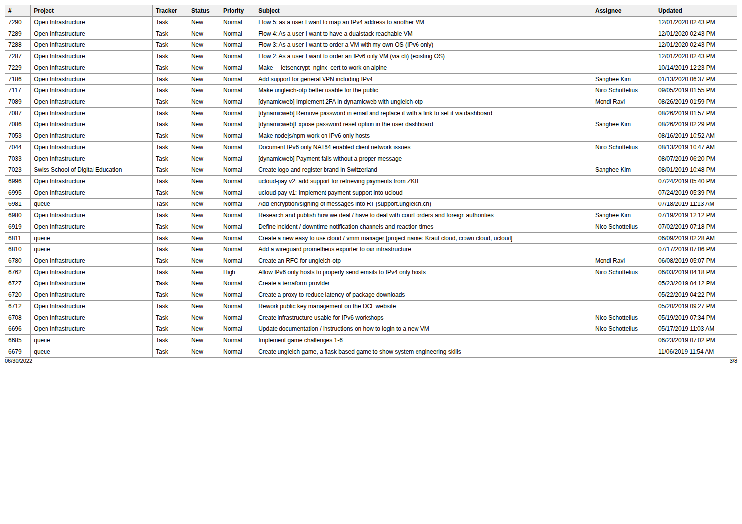| # | Project | Tracker | Status | Priority | Subject | Assignee | Updated |
| --- | --- | --- | --- | --- | --- | --- | --- |
| 7290 | Open Infrastructure | Task | New | Normal | Flow 5: as a user I want to map an IPv4 address to another VM | | 12/01/2020 02:43 PM |
| 7289 | Open Infrastructure | Task | New | Normal | Flow 4: As a user I want to have a dualstack reachable VM | | 12/01/2020 02:43 PM |
| 7288 | Open Infrastructure | Task | New | Normal | Flow 3: As a user I want to order a VM with my own OS (IPv6 only) | | 12/01/2020 02:43 PM |
| 7287 | Open Infrastructure | Task | New | Normal | Flow 2: As a user I want to order an IPv6 only VM (via cli) (existing OS) | | 12/01/2020 02:43 PM |
| 7229 | Open Infrastructure | Task | New | Normal | Make __letsencrypt_nginx_cert to work on alpine | | 10/14/2019 12:23 PM |
| 7186 | Open Infrastructure | Task | New | Normal | Add support for general VPN including IPv4 | Sanghee Kim | 01/13/2020 06:37 PM |
| 7117 | Open Infrastructure | Task | New | Normal | Make ungleich-otp better usable for the public | Nico Schottelius | 09/05/2019 01:55 PM |
| 7089 | Open Infrastructure | Task | New | Normal | [dynamicweb] Implement 2FA in dynamicweb with ungleich-otp | Mondi Ravi | 08/26/2019 01:59 PM |
| 7087 | Open Infrastructure | Task | New | Normal | [dynamicweb] Remove password in email and replace it with a link to set it via dashboard | | 08/26/2019 01:57 PM |
| 7086 | Open Infrastructure | Task | New | Normal | [dynamicweb]Expose password reset option in the user dashboard | Sanghee Kim | 08/26/2019 02:29 PM |
| 7053 | Open Infrastructure | Task | New | Normal | Make nodejs/npm work on IPv6 only hosts | | 08/16/2019 10:52 AM |
| 7044 | Open Infrastructure | Task | New | Normal | Document IPv6 only NAT64 enabled client network issues | Nico Schottelius | 08/13/2019 10:47 AM |
| 7033 | Open Infrastructure | Task | New | Normal | [dynamicweb] Payment fails without a proper message | | 08/07/2019 06:20 PM |
| 7023 | Swiss School of Digital Education | Task | New | Normal | Create logo and register brand in Switzerland | Sanghee Kim | 08/01/2019 10:48 PM |
| 6996 | Open Infrastructure | Task | New | Normal | ucloud-pay v2: add support for retrieving payments from ZKB | | 07/24/2019 05:40 PM |
| 6995 | Open Infrastructure | Task | New | Normal | ucloud-pay v1: Implement payment support into ucloud | | 07/24/2019 05:39 PM |
| 6981 | queue | Task | New | Normal | Add encryption/signing of messages into RT (support.ungleich.ch) | | 07/18/2019 11:13 AM |
| 6980 | Open Infrastructure | Task | New | Normal | Research and publish how we deal / have to deal with court orders and foreign authorities | Sanghee Kim | 07/19/2019 12:12 PM |
| 6919 | Open Infrastructure | Task | New | Normal | Define incident / downtime notification channels and reaction times | Nico Schottelius | 07/02/2019 07:18 PM |
| 6811 | queue | Task | New | Normal | Create a new easy to use cloud / vmm manager [project name: Kraut cloud, crown cloud, ucloud] | | 06/09/2019 02:28 AM |
| 6810 | queue | Task | New | Normal | Add a wireguard prometheus exporter to our infrastructure | | 07/17/2019 07:06 PM |
| 6780 | Open Infrastructure | Task | New | Normal | Create an RFC for ungleich-otp | Mondi Ravi | 06/08/2019 05:07 PM |
| 6762 | Open Infrastructure | Task | New | High | Allow IPv6 only hosts to properly send emails to IPv4 only hosts | Nico Schottelius | 06/03/2019 04:18 PM |
| 6727 | Open Infrastructure | Task | New | Normal | Create a terraform provider | | 05/23/2019 04:12 PM |
| 6720 | Open Infrastructure | Task | New | Normal | Create a proxy to reduce latency of package downloads | | 05/22/2019 04:22 PM |
| 6712 | Open Infrastructure | Task | New | Normal | Rework public key management on the DCL website | | 05/20/2019 09:27 PM |
| 6708 | Open Infrastructure | Task | New | Normal | Create infrastructure usable for IPv6 workshops | Nico Schottelius | 05/19/2019 07:34 PM |
| 6696 | Open Infrastructure | Task | New | Normal | Update documentation / instructions on how to login to a new VM | Nico Schottelius | 05/17/2019 11:03 AM |
| 6685 | queue | Task | New | Normal | Implement game challenges 1-6 | | 06/23/2019 07:02 PM |
| 6679 | queue | Task | New | Normal | Create ungleich game, a flask based game to show system engineering skills | | 11/06/2019 11:54 AM |
06/30/2022 3/8